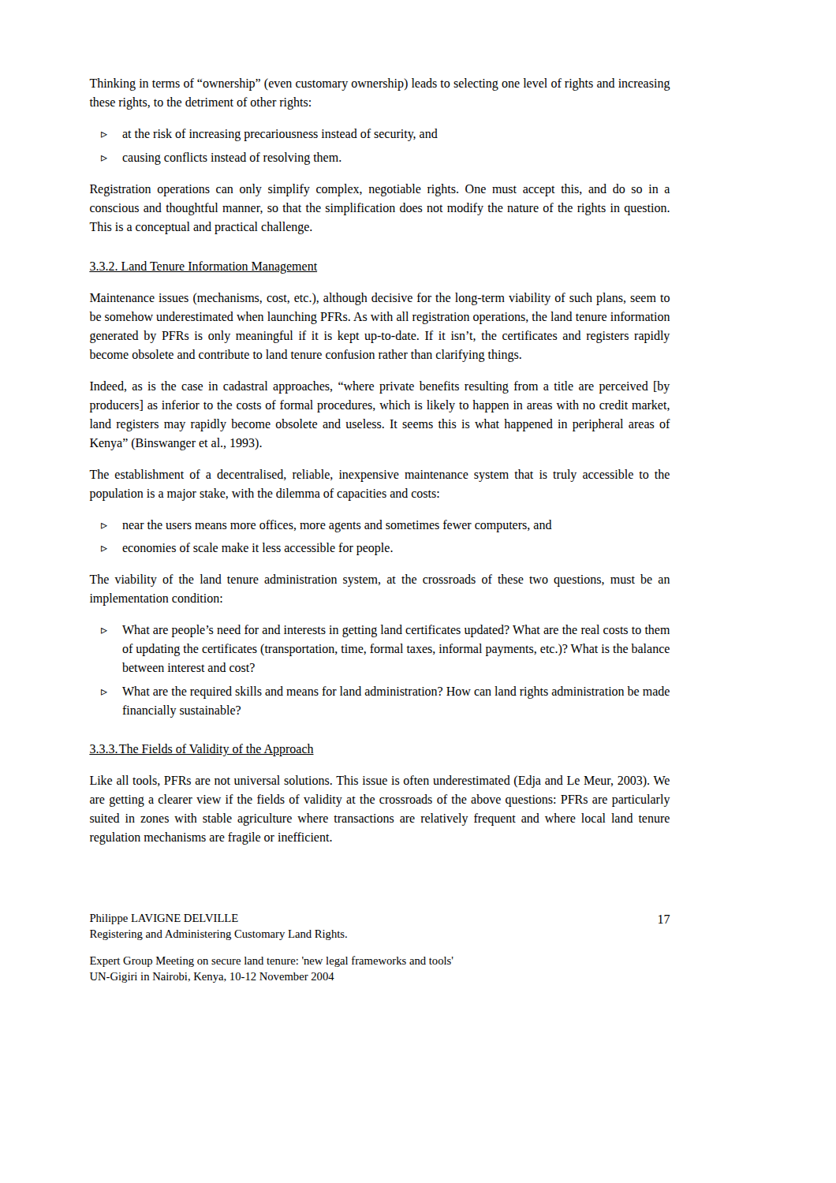Thinking in terms of “ownership” (even customary ownership) leads to selecting one level of rights and increasing these rights, to the detriment of other rights:
at the risk of increasing precariousness instead of security, and
causing conflicts instead of resolving them.
Registration operations can only simplify complex, negotiable rights. One must accept this, and do so in a conscious and thoughtful manner, so that the simplification does not modify the nature of the rights in question. This is a conceptual and practical challenge.
3.3.2. Land Tenure Information Management
Maintenance issues (mechanisms, cost, etc.), although decisive for the long-term viability of such plans, seem to be somehow underestimated when launching PFRs. As with all registration operations, the land tenure information generated by PFRs is only meaningful if it is kept up-to-date. If it isn’t, the certificates and registers rapidly become obsolete and contribute to land tenure confusion rather than clarifying things.
Indeed, as is the case in cadastral approaches, “where private benefits resulting from a title are perceived [by producers] as inferior to the costs of formal procedures, which is likely to happen in areas with no credit market, land registers may rapidly become obsolete and useless. It seems this is what happened in peripheral areas of Kenya” (Binswanger et al., 1993).
The establishment of a decentralised, reliable, inexpensive maintenance system that is truly accessible to the population is a major stake, with the dilemma of capacities and costs:
near the users means more offices, more agents and sometimes fewer computers, and
economies of scale make it less accessible for people.
The viability of the land tenure administration system, at the crossroads of these two questions, must be an implementation condition:
What are people’s need for and interests in getting land certificates updated? What are the real costs to them of updating the certificates (transportation, time, formal taxes, informal payments, etc.)? What is the balance between interest and cost?
What are the required skills and means for land administration? How can land rights administration be made financially sustainable?
3.3.3. The Fields of Validity of the Approach
Like all tools, PFRs are not universal solutions. This issue is often underestimated (Edja and Le Meur, 2003). We are getting a clearer view if the fields of validity at the crossroads of the above questions: PFRs are particularly suited in zones with stable agriculture where transactions are relatively frequent and where local land tenure regulation mechanisms are fragile or inefficient.
17
Philippe LAVIGNE DELVILLE
Registering and Administering Customary Land Rights.
Expert Group Meeting on secure land tenure: 'new legal frameworks and tools'
UN-Gigiri in Nairobi, Kenya, 10-12 November 2004